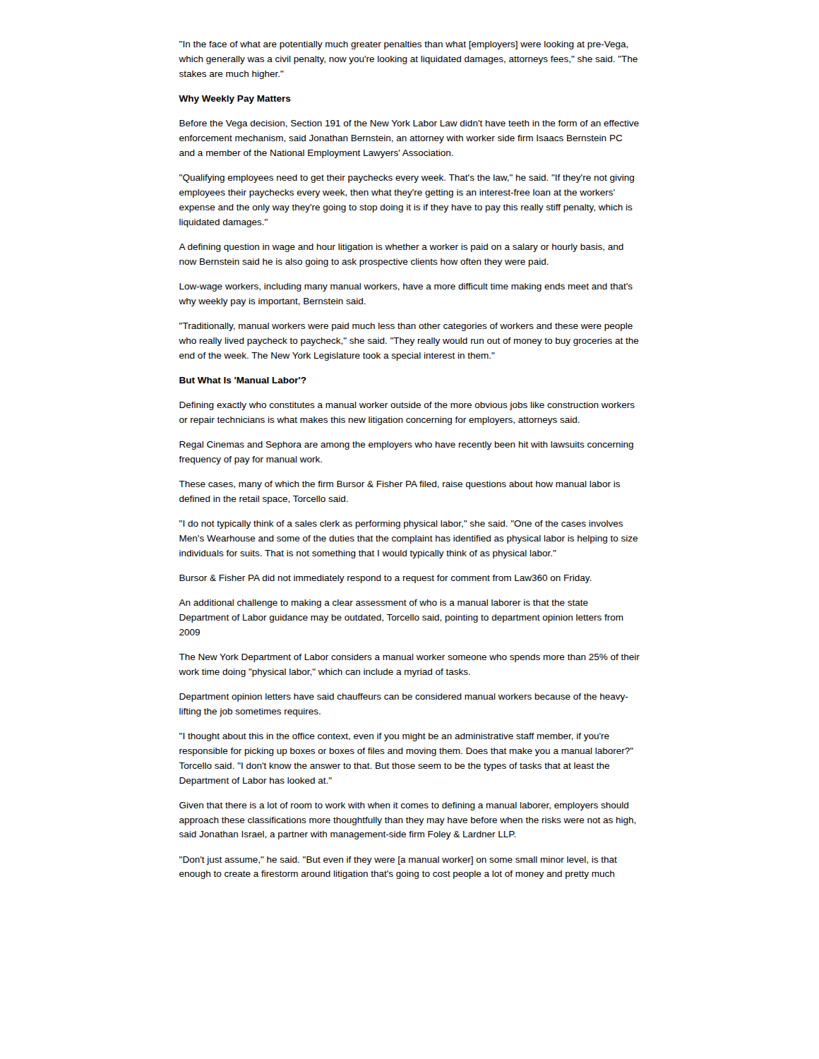"In the face of what are potentially much greater penalties than what [employers] were looking at pre-Vega, which generally was a civil penalty, now you're looking at liquidated damages, attorneys fees," she said. "The stakes are much higher."
Why Weekly Pay Matters
Before the Vega decision, Section 191 of the New York Labor Law didn't have teeth in the form of an effective enforcement mechanism, said Jonathan Bernstein, an attorney with worker side firm Isaacs Bernstein PC and a member of the National Employment Lawyers' Association.
"Qualifying employees need to get their paychecks every week. That's the law," he said. "If they're not giving employees their paychecks every week, then what they're getting is an interest-free loan at the workers' expense and the only way they're going to stop doing it is if they have to pay this really stiff penalty, which is liquidated damages."
A defining question in wage and hour litigation is whether a worker is paid on a salary or hourly basis, and now Bernstein said he is also going to ask prospective clients how often they were paid.
Low-wage workers, including many manual workers, have a more difficult time making ends meet and that's why weekly pay is important, Bernstein said.
"Traditionally, manual workers were paid much less than other categories of workers and these were people who really lived paycheck to paycheck," she said. "They really would run out of money to buy groceries at the end of the week. The New York Legislature took a special interest in them."
But What Is 'Manual Labor'?
Defining exactly who constitutes a manual worker outside of the more obvious jobs like construction workers or repair technicians is what makes this new litigation concerning for employers, attorneys said.
Regal Cinemas and Sephora are among the employers who have recently been hit with lawsuits concerning frequency of pay for manual work.
These cases, many of which the firm Bursor & Fisher PA filed, raise questions about how manual labor is defined in the retail space, Torcello said.
"I do not typically think of a sales clerk as performing physical labor," she said. "One of the cases involves Men's Wearhouse and some of the duties that the complaint has identified as physical labor is helping to size individuals for suits. That is not something that I would typically think of as physical labor."
Bursor & Fisher PA did not immediately respond to a request for comment from Law360 on Friday.
An additional challenge to making a clear assessment of who is a manual laborer is that the state Department of Labor guidance may be outdated, Torcello said, pointing to department opinion letters from 2009
The New York Department of Labor considers a manual worker someone who spends more than 25% of their work time doing "physical labor," which can include a myriad of tasks.
Department opinion letters have said chauffeurs can be considered manual workers because of the heavy-lifting the job sometimes requires.
"I thought about this in the office context, even if you might be an administrative staff member, if you're responsible for picking up boxes or boxes of files and moving them. Does that make you a manual laborer?" Torcello said. "I don't know the answer to that. But those seem to be the types of tasks that at least the Department of Labor has looked at."
Given that there is a lot of room to work with when it comes to defining a manual laborer, employers should approach these classifications more thoughtfully than they may have before when the risks were not as high, said Jonathan Israel, a partner with management-side firm Foley & Lardner LLP.
"Don't just assume," he said. "But even if they were [a manual worker] on some small minor level, is that enough to create a firestorm around litigation that's going to cost people a lot of money and pretty much